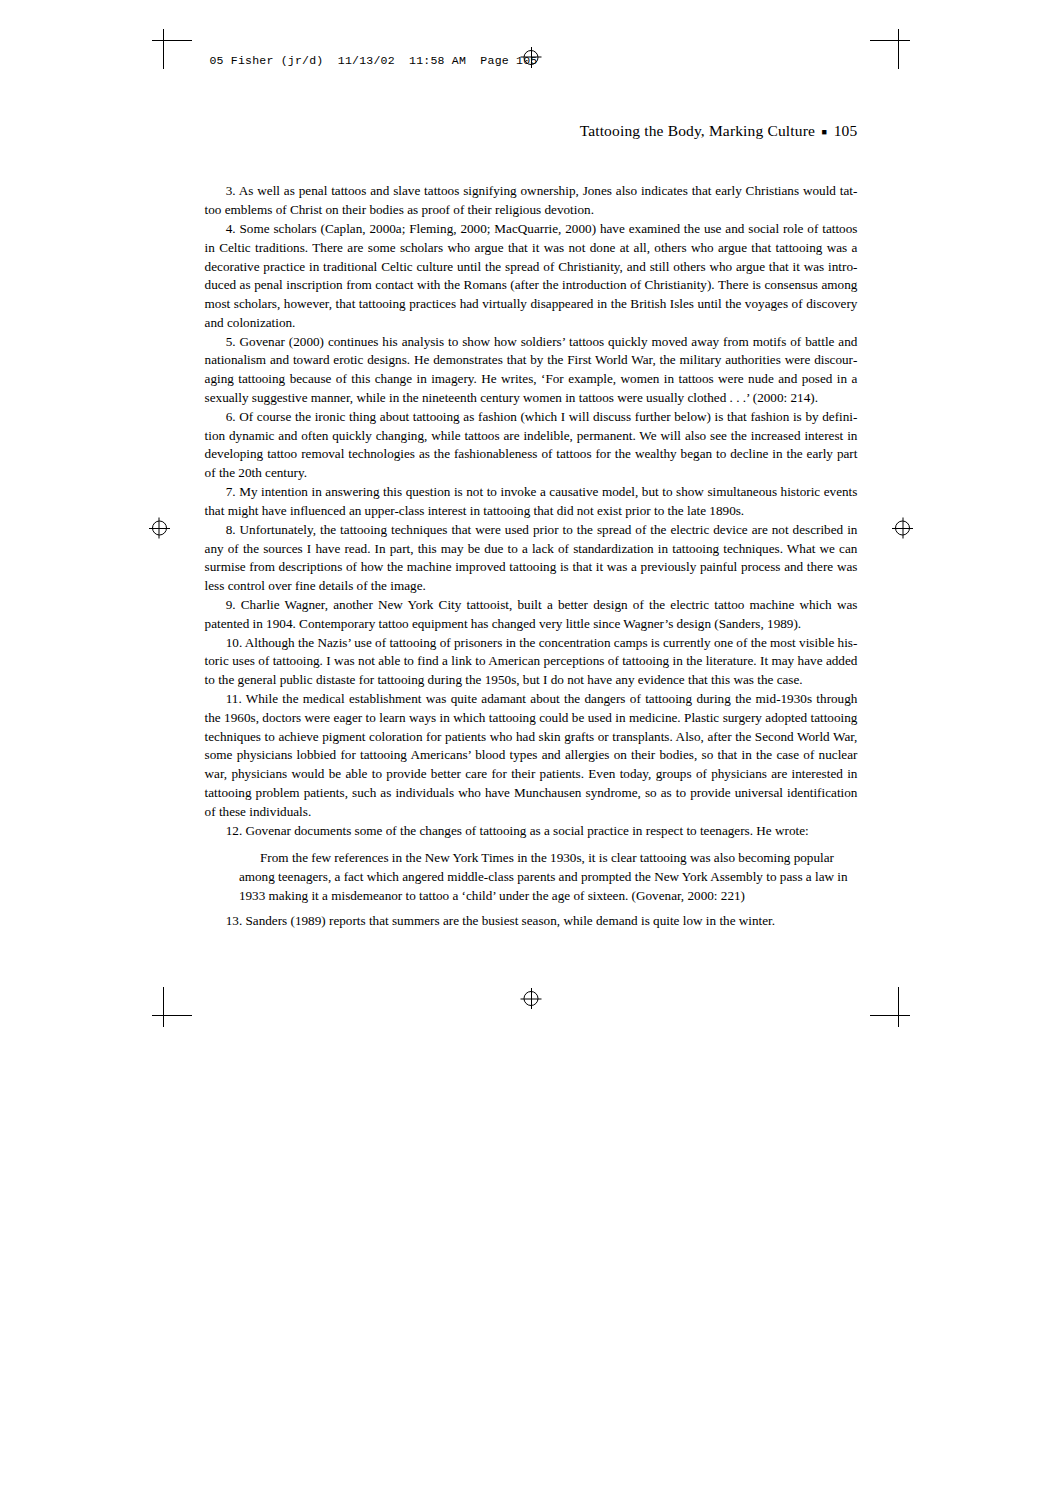05 Fisher (jr/d) 11/13/02 11:58 AM Page 105
Tattooing the Body, Marking Culture ■ 105
3. As well as penal tattoos and slave tattoos signifying ownership, Jones also indicates that early Christians would tattoo emblems of Christ on their bodies as proof of their religious devotion.
4. Some scholars (Caplan, 2000a; Fleming, 2000; MacQuarrie, 2000) have examined the use and social role of tattoos in Celtic traditions. There are some scholars who argue that it was not done at all, others who argue that tattooing was a decorative practice in traditional Celtic culture until the spread of Christianity, and still others who argue that it was introduced as penal inscription from contact with the Romans (after the introduction of Christianity). There is consensus among most scholars, however, that tattooing practices had virtually disappeared in the British Isles until the voyages of discovery and colonization.
5. Govenar (2000) continues his analysis to show how soldiers’ tattoos quickly moved away from motifs of battle and nationalism and toward erotic designs. He demonstrates that by the First World War, the military authorities were discouraging tattooing because of this change in imagery. He writes, ‘For example, women in tattoos were nude and posed in a sexually suggestive manner, while in the nineteenth century women in tattoos were usually clothed . . .’ (2000: 214).
6. Of course the ironic thing about tattooing as fashion (which I will discuss further below) is that fashion is by definition dynamic and often quickly changing, while tattoos are indelible, permanent. We will also see the increased interest in developing tattoo removal technologies as the fashionableness of tattoos for the wealthy began to decline in the early part of the 20th century.
7. My intention in answering this question is not to invoke a causative model, but to show simultaneous historic events that might have influenced an upper-class interest in tattooing that did not exist prior to the late 1890s.
8. Unfortunately, the tattooing techniques that were used prior to the spread of the electric device are not described in any of the sources I have read. In part, this may be due to a lack of standardization in tattooing techniques. What we can surmise from descriptions of how the machine improved tattooing is that it was a previously painful process and there was less control over fine details of the image.
9. Charlie Wagner, another New York City tattooist, built a better design of the electric tattoo machine which was patented in 1904. Contemporary tattoo equipment has changed very little since Wagner’s design (Sanders, 1989).
10. Although the Nazis’ use of tattooing of prisoners in the concentration camps is currently one of the most visible historic uses of tattooing. I was not able to find a link to American perceptions of tattooing in the literature. It may have added to the general public distaste for tattooing during the 1950s, but I do not have any evidence that this was the case.
11. While the medical establishment was quite adamant about the dangers of tattooing during the mid-1930s through the 1960s, doctors were eager to learn ways in which tattooing could be used in medicine. Plastic surgery adopted tattooing techniques to achieve pigment coloration for patients who had skin grafts or transplants. Also, after the Second World War, some physicians lobbied for tattooing Americans’ blood types and allergies on their bodies, so that in the case of nuclear war, physicians would be able to provide better care for their patients. Even today, groups of physicians are interested in tattooing problem patients, such as individuals who have Munchausen syndrome, so as to provide universal identification of these individuals.
12. Govenar documents some of the changes of tattooing as a social practice in respect to teenagers. He wrote:
From the few references in the New York Times in the 1930s, it is clear tattooing was also becoming popular among teenagers, a fact which angered middle-class parents and prompted the New York Assembly to pass a law in 1933 making it a misdemeanor to tattoo a ‘child’ under the age of sixteen. (Govenar, 2000: 221)
13. Sanders (1989) reports that summers are the busiest season, while demand is quite low in the winter.